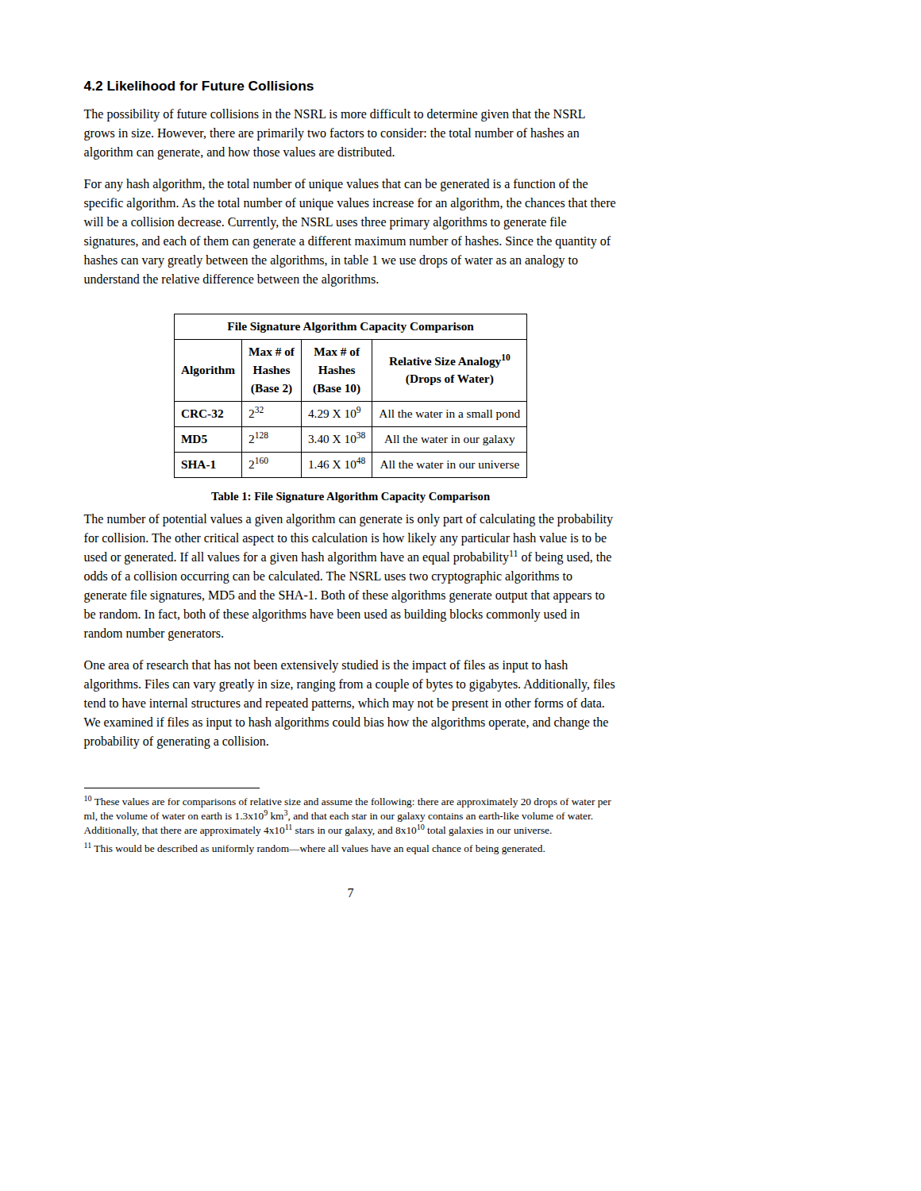4.2 Likelihood for Future Collisions
The possibility of future collisions in the NSRL is more difficult to determine given that the NSRL grows in size. However, there are primarily two factors to consider: the total number of hashes an algorithm can generate, and how those values are distributed.
For any hash algorithm, the total number of unique values that can be generated is a function of the specific algorithm. As the total number of unique values increase for an algorithm, the chances that there will be a collision decrease. Currently, the NSRL uses three primary algorithms to generate file signatures, and each of them can generate a different maximum number of hashes. Since the quantity of hashes can vary greatly between the algorithms, in table 1 we use drops of water as an analogy to understand the relative difference between the algorithms.
Table 1: File Signature Algorithm Capacity Comparison
| File Signature Algorithm Capacity Comparison |
| --- |
| Algorithm | Max # of Hashes (Base 2) | Max # of Hashes (Base 10) | Relative Size Analogy 10 (Drops of Water) |
| CRC-32 | 2 32 | 4.29 X 10 9 | All the water in a small pond |
| MD5 | 2 128 | 3.40 X 10 38 | All the water in our galaxy |
| SHA-1 | 2 160 | 1.46 X 10 48 | All the water in our universe |
The number of potential values a given algorithm can generate is only part of calculating the probability for collision. The other critical aspect to this calculation is how likely any particular hash value is to be used or generated. If all values for a given hash algorithm have an equal probability11 of being used, the odds of a collision occurring can be calculated. The NSRL uses two cryptographic algorithms to generate file signatures, MD5 and the SHA-1. Both of these algorithms generate output that appears to be random. In fact, both of these algorithms have been used as building blocks commonly used in random number generators.
One area of research that has not been extensively studied is the impact of files as input to hash algorithms. Files can vary greatly in size, ranging from a couple of bytes to gigabytes. Additionally, files tend to have internal structures and repeated patterns, which may not be present in other forms of data. We examined if files as input to hash algorithms could bias how the algorithms operate, and change the probability of generating a collision.
10 These values are for comparisons of relative size and assume the following: there are approximately 20 drops of water per ml, the volume of water on earth is 1.3x109 km3, and that each star in our galaxy contains an earth-like volume of water. Additionally, that there are approximately 4x1011 stars in our galaxy, and 8x1010 total galaxies in our universe.
11 This would be described as uniformly random—where all values have an equal chance of being generated.
7